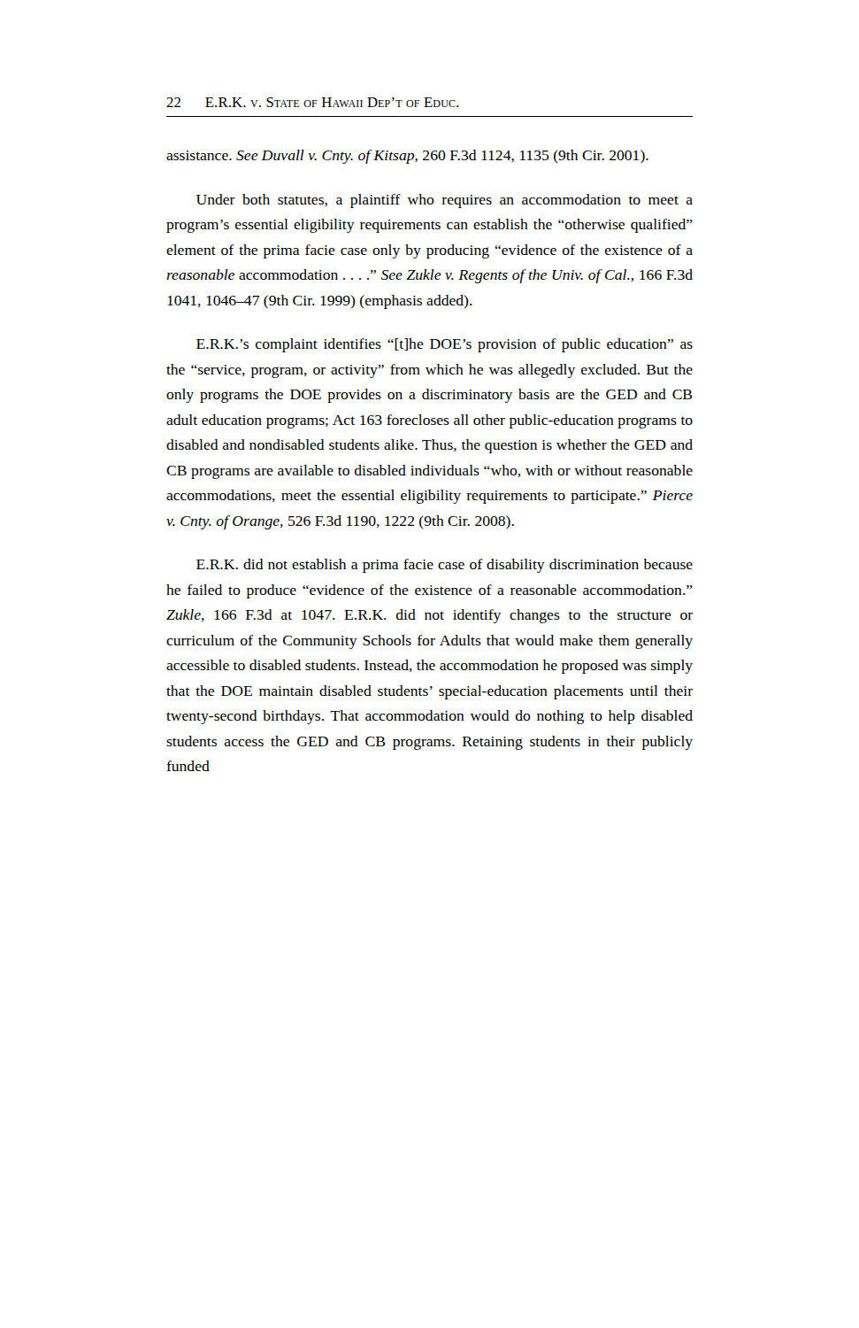22 E.R.K. v. State of Hawaii Dep’t of Educ.
assistance. See Duvall v. Cnty. of Kitsap, 260 F.3d 1124, 1135 (9th Cir. 2001).
Under both statutes, a plaintiff who requires an accommodation to meet a program’s essential eligibility requirements can establish the “otherwise qualified” element of the prima facie case only by producing “evidence of the existence of a reasonable accommodation . . . .” See Zukle v. Regents of the Univ. of Cal., 166 F.3d 1041, 1046–47 (9th Cir. 1999) (emphasis added).
E.R.K.’s complaint identifies “[t]he DOE’s provision of public education” as the “service, program, or activity” from which he was allegedly excluded. But the only programs the DOE provides on a discriminatory basis are the GED and CB adult education programs; Act 163 forecloses all other public-education programs to disabled and nondisabled students alike. Thus, the question is whether the GED and CB programs are available to disabled individuals “who, with or without reasonable accommodations, meet the essential eligibility requirements to participate.” Pierce v. Cnty. of Orange, 526 F.3d 1190, 1222 (9th Cir. 2008).
E.R.K. did not establish a prima facie case of disability discrimination because he failed to produce “evidence of the existence of a reasonable accommodation.” Zukle, 166 F.3d at 1047. E.R.K. did not identify changes to the structure or curriculum of the Community Schools for Adults that would make them generally accessible to disabled students. Instead, the accommodation he proposed was simply that the DOE maintain disabled students’ special-education placements until their twenty-second birthdays. That accommodation would do nothing to help disabled students access the GED and CB programs. Retaining students in their publicly funded